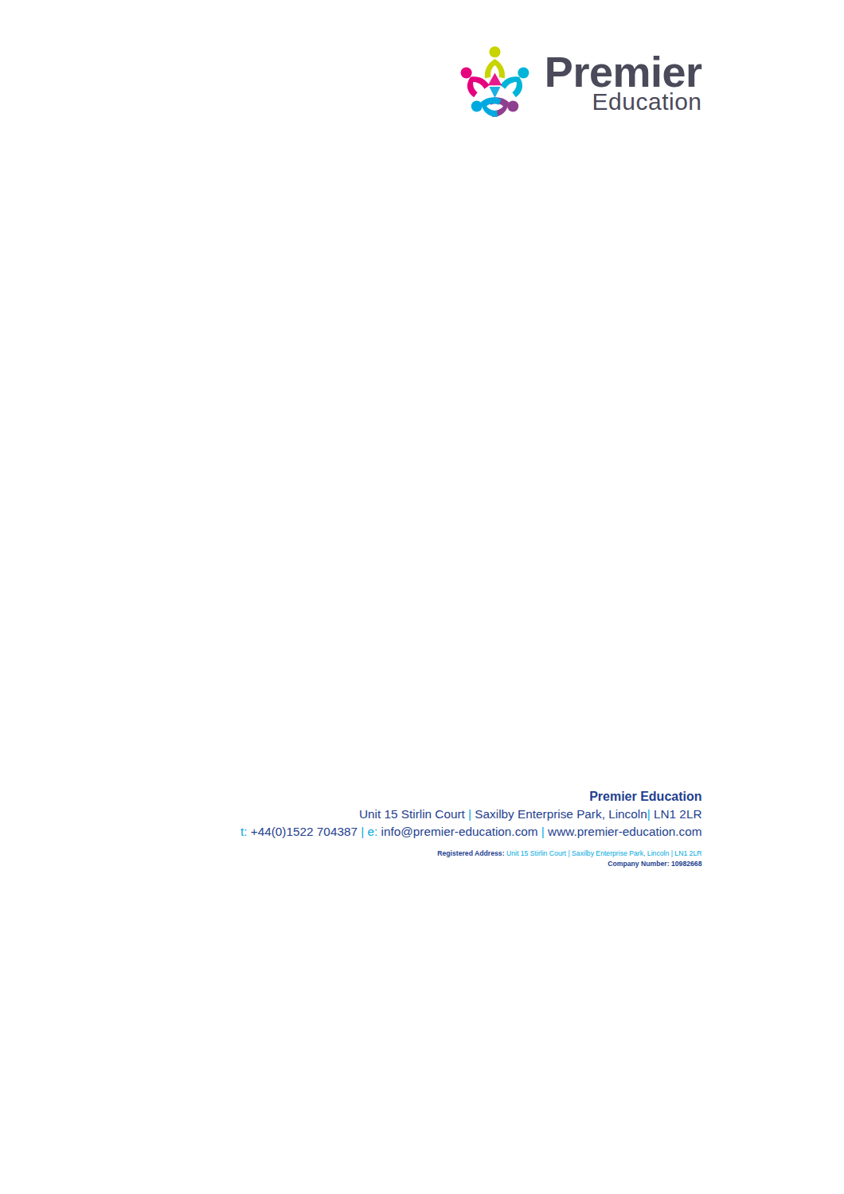Premier Education
Premier Education
Unit 15 Stirlin Court | Saxilby Enterprise Park, Lincoln| LN1 2LR
t: +44(0)1522 704387 | e: info@premier-education.com | www.premier-education.com
Registered Address: Unit 15 Stirlin Court | Saxilby Enterprise Park, Lincoln | LN1 2LR
Company Number: 10982668